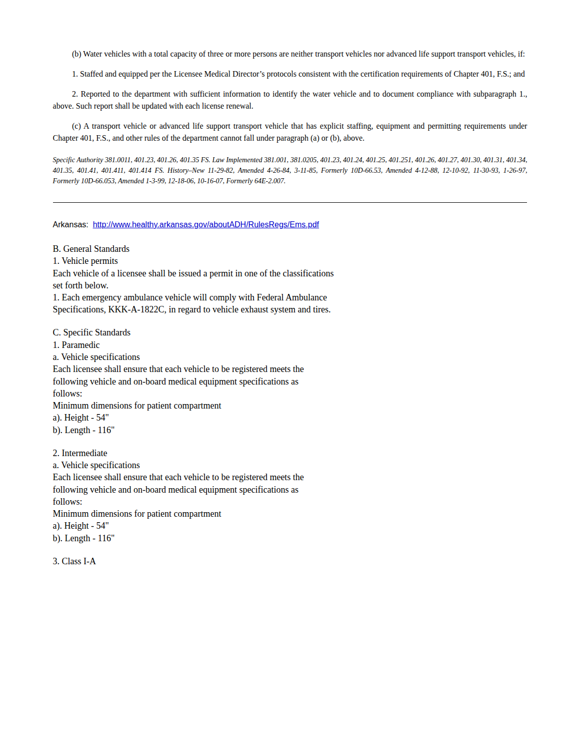(b) Water vehicles with a total capacity of three or more persons are neither transport vehicles nor advanced life support transport vehicles, if:
1. Staffed and equipped per the Licensee Medical Director’s protocols consistent with the certification requirements of Chapter 401, F.S.; and
2. Reported to the department with sufficient information to identify the water vehicle and to document compliance with subparagraph 1., above. Such report shall be updated with each license renewal.
(c) A transport vehicle or advanced life support transport vehicle that has explicit staffing, equipment and permitting requirements under Chapter 401, F.S., and other rules of the department cannot fall under paragraph (a) or (b), above.
Specific Authority 381.0011, 401.23, 401.26, 401.35 FS. Law Implemented 381.001, 381.0205, 401.23, 401.24, 401.25, 401.251, 401.26, 401.27, 401.30, 401.31, 401.34, 401.35, 401.41, 401.411, 401.414 FS. History–New 11-29-82, Amended 4-26-84, 3-11-85, Formerly 10D-66.53, Amended 4-12-88, 12-10-92, 11-30-93, 1-26-97, Formerly 10D-66.053, Amended 1-3-99, 12-18-06, 10-16-07, Formerly 64E-2.007.
Arkansas: http://www.healthy.arkansas.gov/aboutADH/RulesRegs/Ems.pdf
B. General Standards
1. Vehicle permits
Each vehicle of a licensee shall be issued a permit in one of the classifications
set forth below.
1. Each emergency ambulance vehicle will comply with Federal Ambulance
Specifications, KKK-A-1822C, in regard to vehicle exhaust system and tires.
C. Specific Standards
1. Paramedic
a. Vehicle specifications
Each licensee shall ensure that each vehicle to be registered meets the
following vehicle and on-board medical equipment specifications as
follows:
Minimum dimensions for patient compartment
a). Height - 54"
b). Length - 116"
2. Intermediate
a. Vehicle specifications
Each licensee shall ensure that each vehicle to be registered meets the
following vehicle and on-board medical equipment specifications as
follows:
Minimum dimensions for patient compartment
a). Height - 54"
b). Length - 116"
3. Class I-A